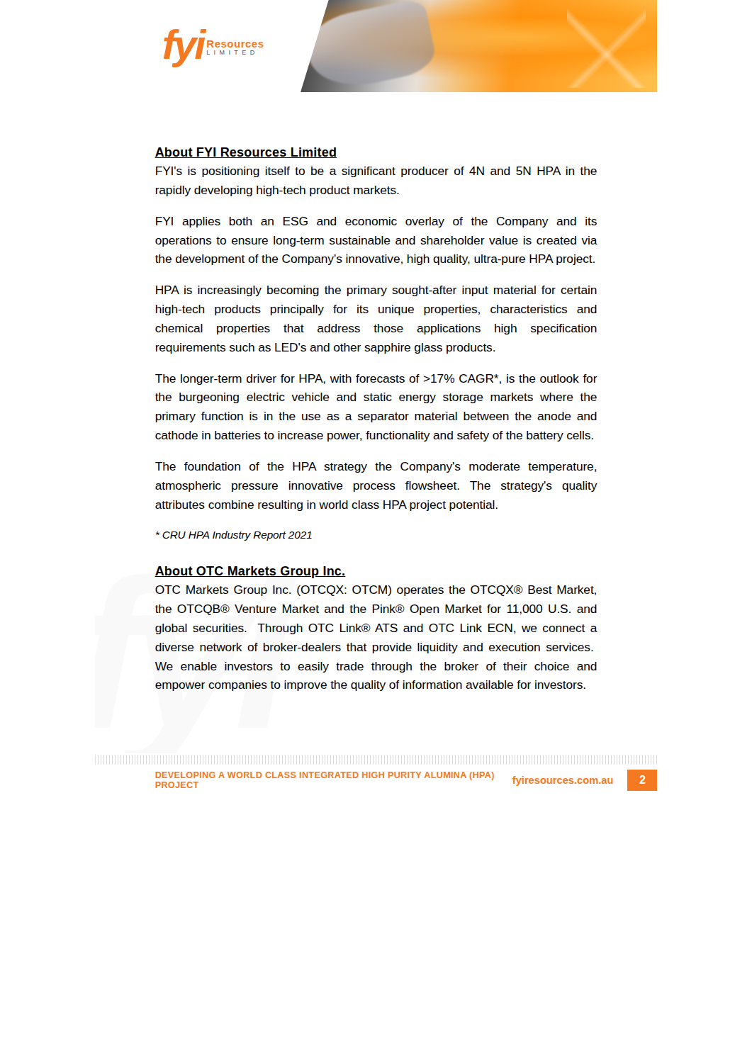fyi
Resources
L I M I T E D
fyi
About FYI Resources Limited
FYI's is positioning itself to be a significant producer of 4N and 5N HPA in the rapidly developing high-tech product markets.
FYI applies both an ESG and economic overlay of the Company and its operations to ensure long-term sustainable and shareholder value is created via the development of the Company's innovative, high quality, ultra-pure HPA project.
HPA is increasingly becoming the primary sought-after input material for certain high-tech products principally for its unique properties, characteristics and chemical properties that address those applications high specification requirements such as LED's and other sapphire glass products.
The longer-term driver for HPA, with forecasts of >17% CAGR*, is the outlook for the burgeoning electric vehicle and static energy storage markets where the primary function is in the use as a separator material between the anode and cathode in batteries to increase power, functionality and safety of the battery cells.
The foundation of the HPA strategy the Company's moderate temperature, atmospheric pressure innovative process flowsheet. The strategy's quality attributes combine resulting in world class HPA project potential.
* CRU HPA Industry Report 2021
About OTC Markets Group Inc.
OTC Markets Group Inc. (OTCQX: OTCM) operates the OTCQX® Best Market, the OTCQB® Venture Market and the Pink® Open Market for 11,000 U.S. and global securities. Through OTC Link® ATS and OTC Link ECN, we connect a diverse network of broker-dealers that provide liquidity and execution services. We enable investors to easily trade through the broker of their choice and empower companies to improve the quality of information available for investors.
DEVELOPING A WORLD CLASS INTEGRATED HIGH PURITY ALUMINA (HPA) PROJECT
fyiresources.com.au
2